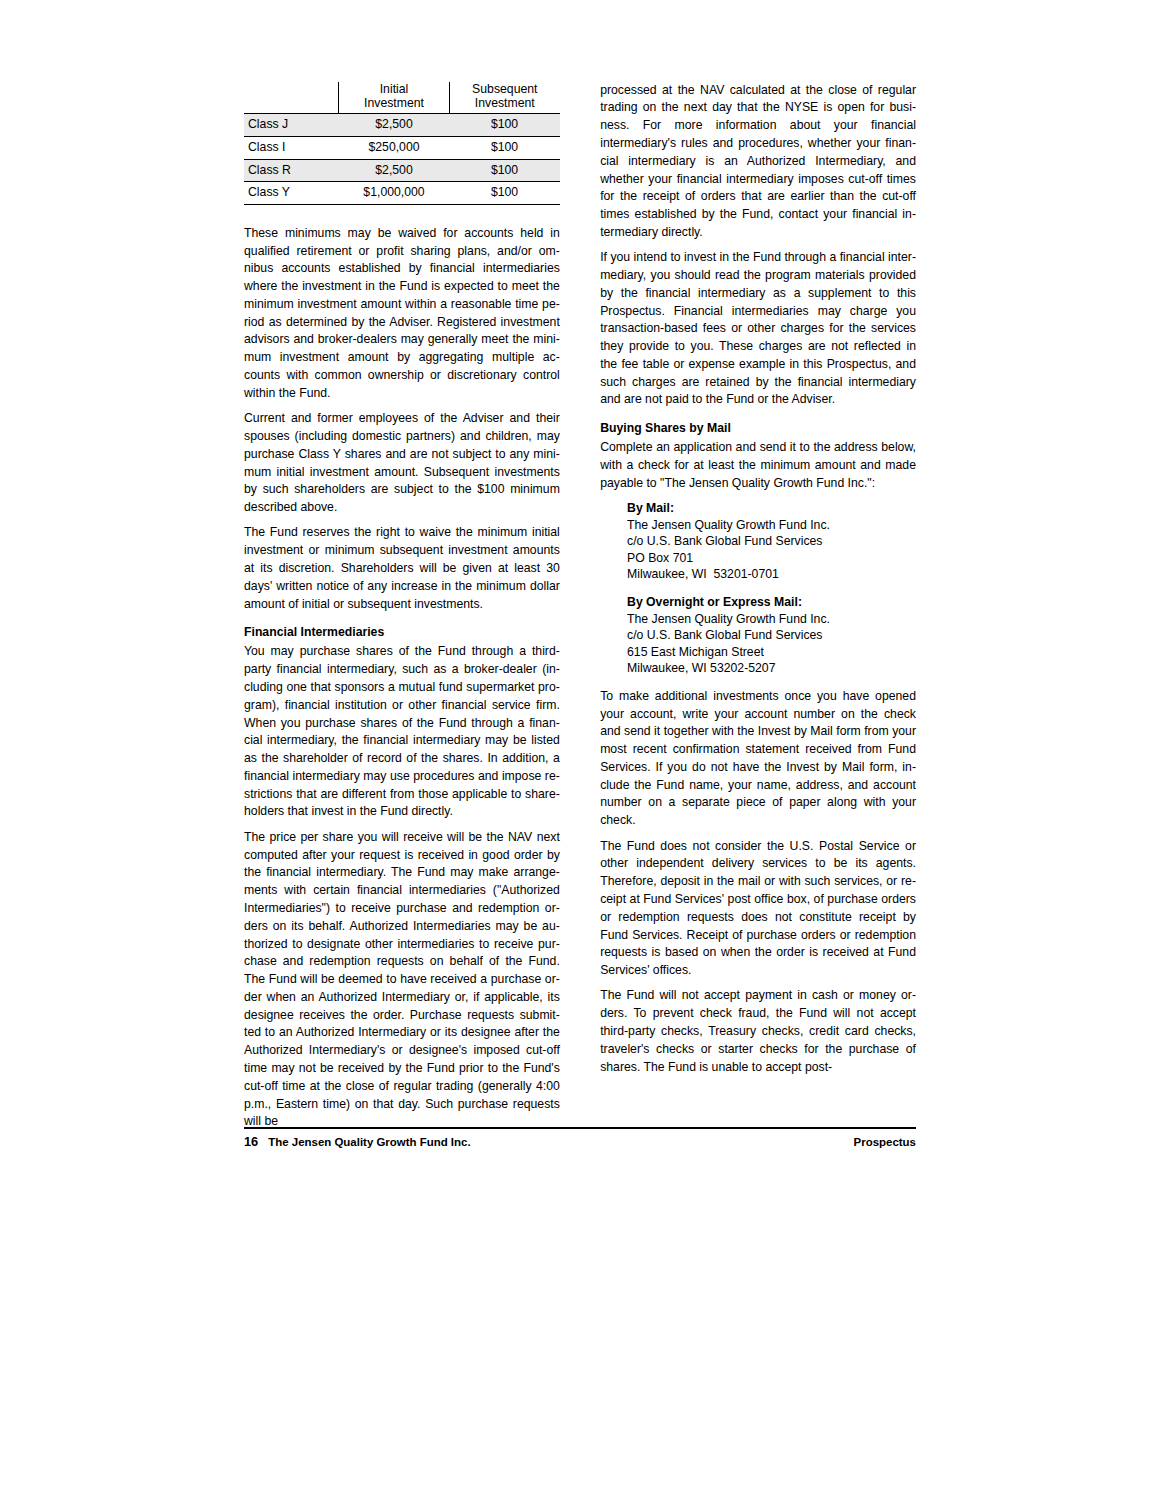| | Initial Investment | Subsequent Investment |
| --- | --- | --- |
| Class J | $2,500 | $100 |
| Class I | $250,000 | $100 |
| Class R | $2,500 | $100 |
| Class Y | $1,000,000 | $100 |
These minimums may be waived for accounts held in qualified retirement or profit sharing plans, and/or omnibus accounts established by financial intermediaries where the investment in the Fund is expected to meet the minimum investment amount within a reasonable time period as determined by the Adviser. Registered investment advisors and broker-dealers may generally meet the minimum investment amount by aggregating multiple accounts with common ownership or discretionary control within the Fund.
Current and former employees of the Adviser and their spouses (including domestic partners) and children, may purchase Class Y shares and are not subject to any minimum initial investment amount. Subsequent investments by such shareholders are subject to the $100 minimum described above.
The Fund reserves the right to waive the minimum initial investment or minimum subsequent investment amounts at its discretion. Shareholders will be given at least 30 days' written notice of any increase in the minimum dollar amount of initial or subsequent investments.
Financial Intermediaries
You may purchase shares of the Fund through a third-party financial intermediary, such as a broker-dealer (including one that sponsors a mutual fund supermarket program), financial institution or other financial service firm. When you purchase shares of the Fund through a financial intermediary, the financial intermediary may be listed as the shareholder of record of the shares. In addition, a financial intermediary may use procedures and impose restrictions that are different from those applicable to shareholders that invest in the Fund directly.
The price per share you will receive will be the NAV next computed after your request is received in good order by the financial intermediary. The Fund may make arrangements with certain financial intermediaries ("Authorized Intermediaries") to receive purchase and redemption orders on its behalf. Authorized Intermediaries may be authorized to designate other intermediaries to receive purchase and redemption requests on behalf of the Fund. The Fund will be deemed to have received a purchase order when an Authorized Intermediary or, if applicable, its designee receives the order. Purchase requests submitted to an Authorized Intermediary or its designee after the Authorized Intermediary's or designee's imposed cut-off time may not be received by the Fund prior to the Fund's cut-off time at the close of regular trading (generally 4:00 p.m., Eastern time) on that day. Such purchase requests will be
processed at the NAV calculated at the close of regular trading on the next day that the NYSE is open for business. For more information about your financial intermediary's rules and procedures, whether your financial intermediary is an Authorized Intermediary, and whether your financial intermediary imposes cut-off times for the receipt of orders that are earlier than the cut-off times established by the Fund, contact your financial intermediary directly.
If you intend to invest in the Fund through a financial intermediary, you should read the program materials provided by the financial intermediary as a supplement to this Prospectus. Financial intermediaries may charge you transaction-based fees or other charges for the services they provide to you. These charges are not reflected in the fee table or expense example in this Prospectus, and such charges are retained by the financial intermediary and are not paid to the Fund or the Adviser.
Buying Shares by Mail
Complete an application and send it to the address below, with a check for at least the minimum amount and made payable to "The Jensen Quality Growth Fund Inc.":
By Mail:
The Jensen Quality Growth Fund Inc.
c/o U.S. Bank Global Fund Services
PO Box 701
Milwaukee, WI 53201-0701
By Overnight or Express Mail:
The Jensen Quality Growth Fund Inc.
c/o U.S. Bank Global Fund Services
615 East Michigan Street
Milwaukee, WI 53202-5207
To make additional investments once you have opened your account, write your account number on the check and send it together with the Invest by Mail form from your most recent confirmation statement received from Fund Services. If you do not have the Invest by Mail form, include the Fund name, your name, address, and account number on a separate piece of paper along with your check.
The Fund does not consider the U.S. Postal Service or other independent delivery services to be its agents. Therefore, deposit in the mail or with such services, or receipt at Fund Services' post office box, of purchase orders or redemption requests does not constitute receipt by Fund Services. Receipt of purchase orders or redemption requests is based on when the order is received at Fund Services' offices.
The Fund will not accept payment in cash or money orders. To prevent check fraud, the Fund will not accept third-party checks, Treasury checks, credit card checks, traveler's checks or starter checks for the purchase of shares. The Fund is unable to accept post-
16 The Jensen Quality Growth Fund Inc.
Prospectus